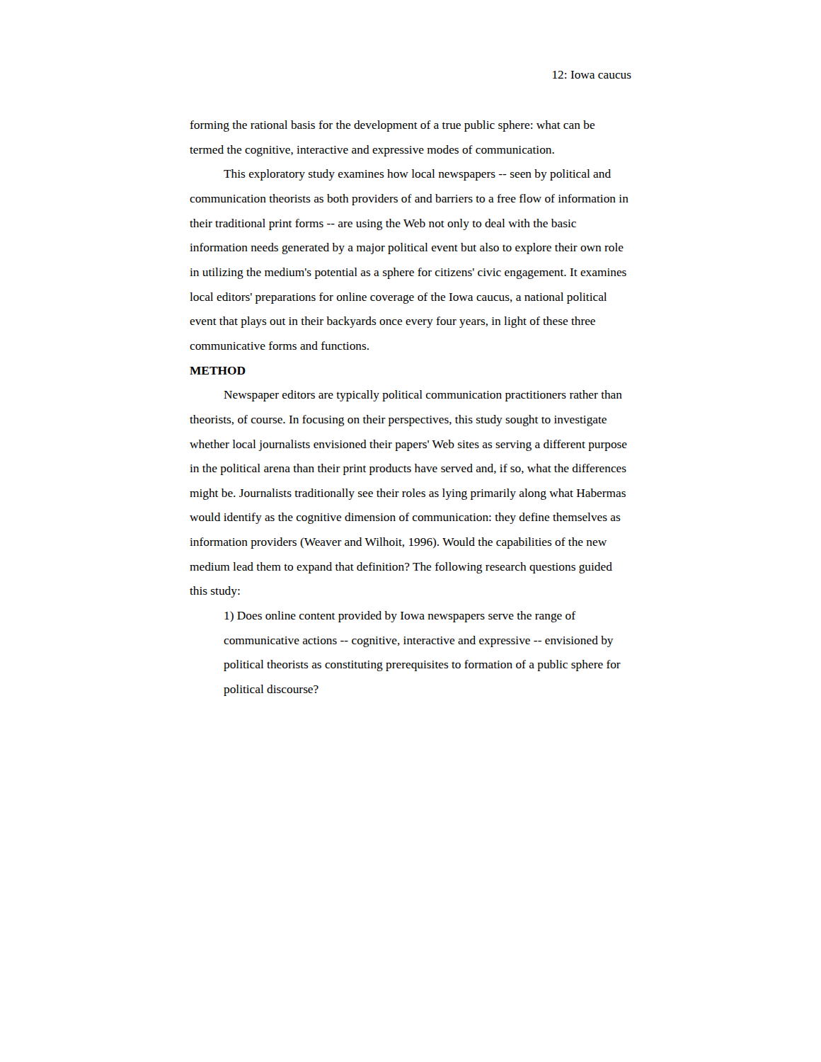12: Iowa caucus
forming the rational basis for the development of a true public sphere: what can be termed the cognitive, interactive and expressive modes of communication.
This exploratory study examines how local newspapers -- seen by political and communication theorists as both providers of and barriers to a free flow of information in their traditional print forms -- are using the Web not only to deal with the basic information needs generated by a major political event but also to explore their own role in utilizing the medium's potential as a sphere for citizens' civic engagement. It examines local editors' preparations for online coverage of the Iowa caucus, a national political event that plays out in their backyards once every four years, in light of these three communicative forms and functions.
METHOD
Newspaper editors are typically political communication practitioners rather than theorists, of course. In focusing on their perspectives, this study sought to investigate whether local journalists envisioned their papers' Web sites as serving a different purpose in the political arena than their print products have served and, if so, what the differences might be. Journalists traditionally see their roles as lying primarily along what Habermas would identify as the cognitive dimension of communication: they define themselves as information providers (Weaver and Wilhoit, 1996). Would the capabilities of the new medium lead them to expand that definition? The following research questions guided this study:
1) Does online content provided by Iowa newspapers serve the range of communicative actions -- cognitive, interactive and expressive -- envisioned by political theorists as constituting prerequisites to formation of a public sphere for political discourse?